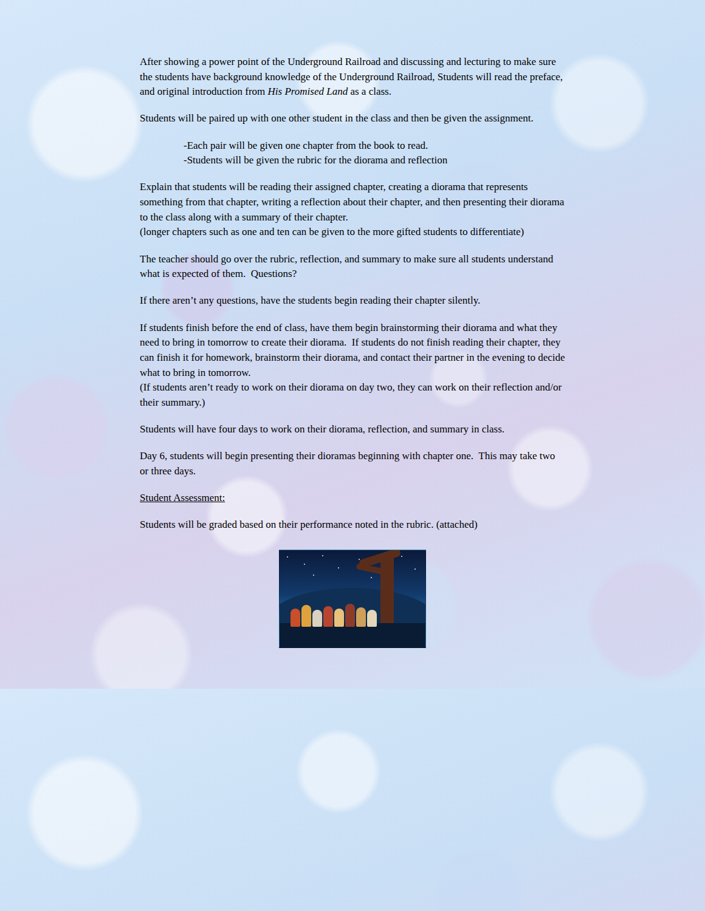After showing a power point of the Underground Railroad and discussing and lecturing to make sure the students have background knowledge of the Underground Railroad, Students will read the preface, and original introduction from His Promised Land as a class.
Students will be paired up with one other student in the class and then be given the assignment.
-Each pair will be given one chapter from the book to read.
-Students will be given the rubric for the diorama and reflection
Explain that students will be reading their assigned chapter, creating a diorama that represents something from that chapter, writing a reflection about their chapter, and then presenting their diorama to the class along with a summary of their chapter.
(longer chapters such as one and ten can be given to the more gifted students to differentiate)
The teacher should go over the rubric, reflection, and summary to make sure all students understand what is expected of them. Questions?
If there aren’t any questions, have the students begin reading their chapter silently.
If students finish before the end of class, have them begin brainstorming their diorama and what they need to bring in tomorrow to create their diorama. If students do not finish reading their chapter, they can finish it for homework, brainstorm their diorama, and contact their partner in the evening to decide what to bring in tomorrow.
(If students aren’t ready to work on their diorama on day two, they can work on their reflection and/or their summary.)
Students will have four days to work on their diorama, reflection, and summary in class.
Day 6, students will begin presenting their dioramas beginning with chapter one. This may take two or three days.
Student Assessment:
Students will be graded based on their performance noted in the rubric. (attached)